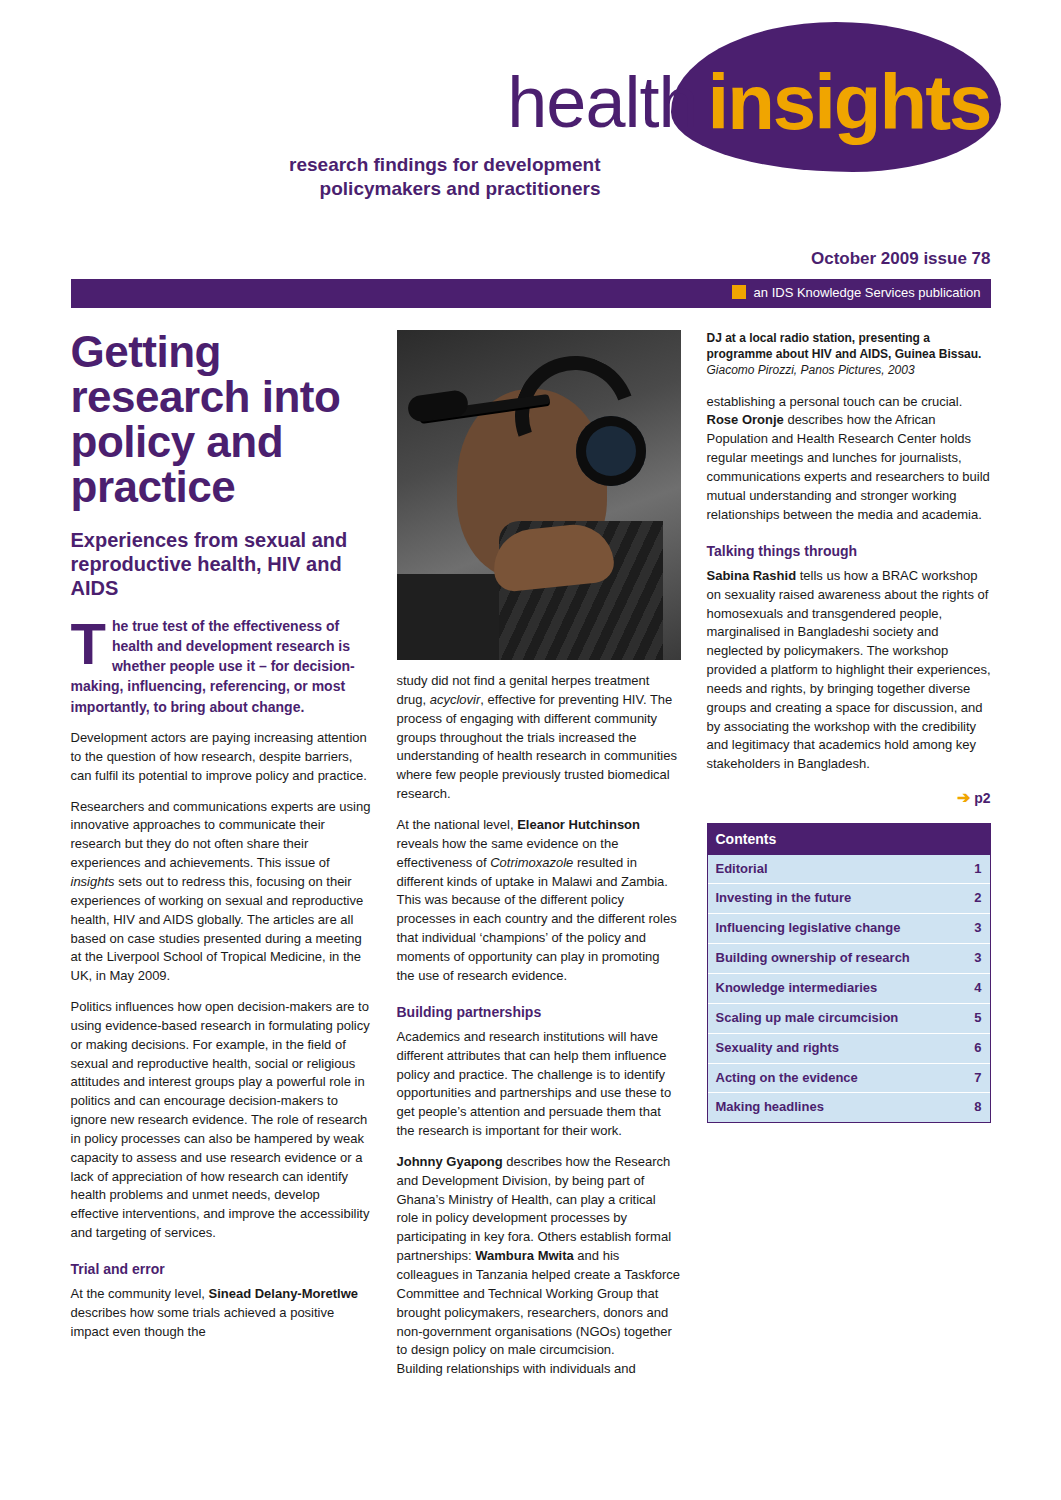health insights
research findings for development
policymakers and practitioners
October 2009 issue 78
an IDS Knowledge Services publication
Getting research into policy and practice
Experiences from sexual and reproductive health, HIV and AIDS
The true test of the effectiveness of health and development research is whether people use it – for decision-making, influencing, referencing, or most importantly, to bring about change.
Development actors are paying increasing attention to the question of how research, despite barriers, can fulfil its potential to improve policy and practice.
Researchers and communications experts are using innovative approaches to communicate their research but they do not often share their experiences and achievements. This issue of insights sets out to redress this, focusing on their experiences of working on sexual and reproductive health, HIV and AIDS globally. The articles are all based on case studies presented during a meeting at the Liverpool School of Tropical Medicine, in the UK, in May 2009.
Politics influences how open decision-makers are to using evidence-based research in formulating policy or making decisions. For example, in the field of sexual and reproductive health, social or religious attitudes and interest groups play a powerful role in politics and can encourage decision-makers to ignore new research evidence. The role of research in policy processes can also be hampered by weak capacity to assess and use research evidence or a lack of appreciation of how research can identify health problems and unmet needs, develop effective interventions, and improve the accessibility and targeting of services.
Trial and error
At the community level, Sinead Delany-Moretlwe describes how some trials achieved a positive impact even though the
study did not find a genital herpes treatment drug, acyclovir, effective for preventing HIV. The process of engaging with different community groups throughout the trials increased the understanding of health research in communities where few people previously trusted biomedical research.
At the national level, Eleanor Hutchinson reveals how the same evidence on the effectiveness of Cotrimoxazole resulted in different kinds of uptake in Malawi and Zambia. This was because of the different policy processes in each country and the different roles that individual ‘champions’ of the policy and moments of opportunity can play in promoting the use of research evidence.
Building partnerships
Academics and research institutions will have different attributes that can help them influence policy and practice. The challenge is to identify opportunities and partnerships and use these to get people’s attention and persuade them that the research is important for their work.
Johnny Gyapong describes how the Research and Development Division, by being part of Ghana’s Ministry of Health, can play a critical role in policy development processes by participating in key fora. Others establish formal partnerships: Wambura Mwita and his colleagues in Tanzania helped create a Taskforce Committee and Technical Working Group that brought policymakers, researchers, donors and non-government organisations (NGOs) together to design policy on male circumcision.
Building relationships with individuals and
DJ at a local radio station, presenting a programme about HIV and AIDS, Guinea Bissau. Giacomo Pirozzi, Panos Pictures, 2003
establishing a personal touch can be crucial. Rose Oronje describes how the African Population and Health Research Center holds regular meetings and lunches for journalists, communications experts and researchers to build mutual understanding and stronger working relationships between the media and academia.
Talking things through
Sabina Rashid tells us how a BRAC workshop on sexuality raised awareness about the rights of homosexuals and transgendered people, marginalised in Bangladeshi society and neglected by policymakers. The workshop provided a platform to highlight their experiences, needs and rights, by bringing together diverse groups and creating a space for discussion, and by associating the workshop with the credibility and legitimacy that academics hold among key stakeholders in Bangladesh.
➔ p2
Contents
Editorial 1
Investing in the future 2
Influencing legislative change 3
Building ownership of research 3
Knowledge intermediaries 4
Scaling up male circumcision 5
Sexuality and rights 6
Acting on the evidence 7
Making headlines 8